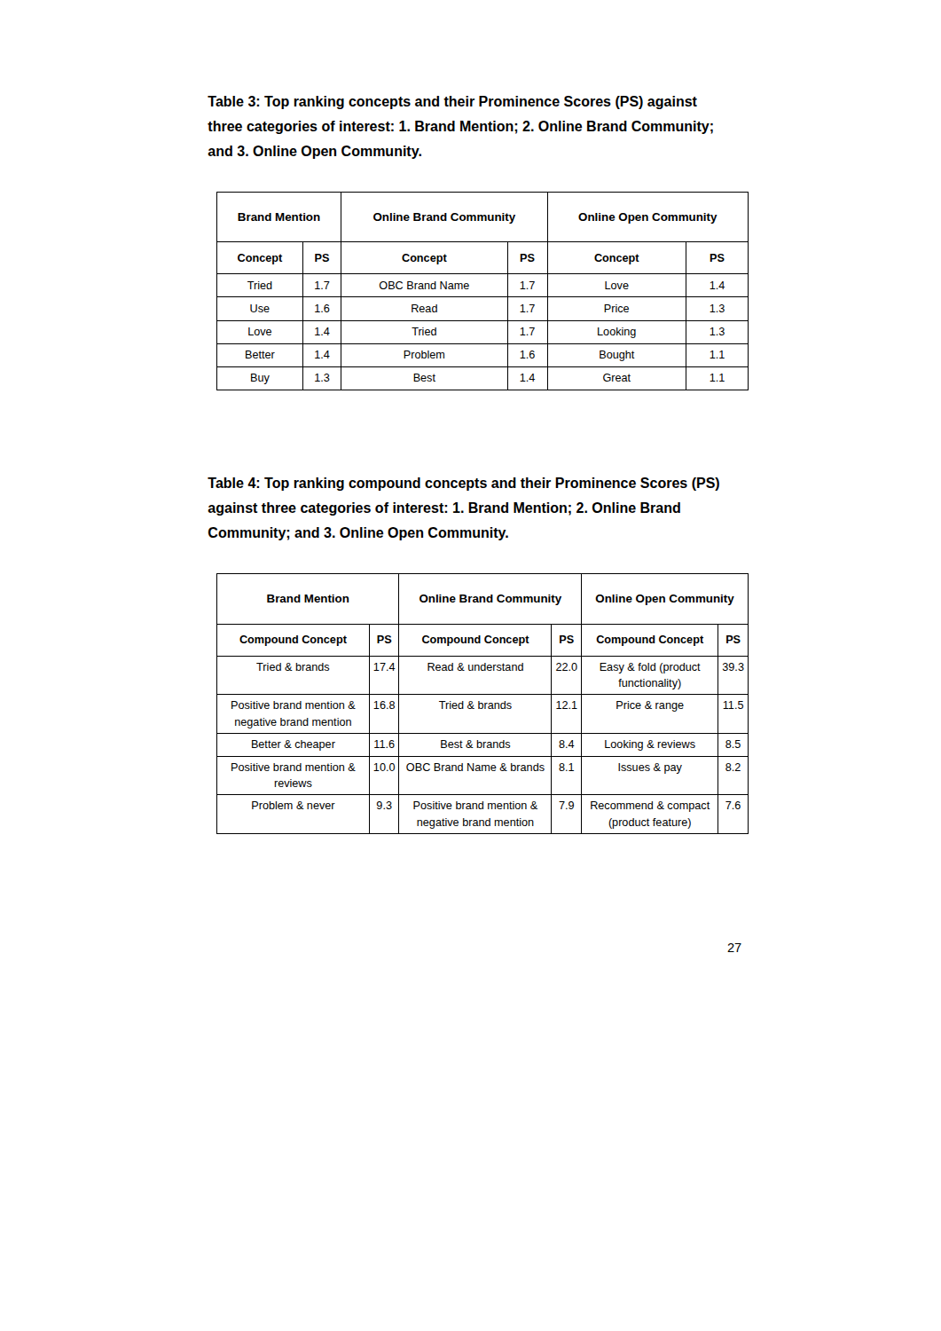Table 3: Top ranking concepts and their Prominence Scores (PS) against three categories of interest: 1. Brand Mention; 2. Online Brand Community; and 3. Online Open Community.
| Brand Mention | Online Brand Community | Online Open Community |
| --- | --- | --- |
| Concept | PS | Concept | PS | Concept | PS |
| Tried | 1.7 | OBC Brand Name | 1.7 | Love | 1.4 |
| Use | 1.6 | Read | 1.7 | Price | 1.3 |
| Love | 1.4 | Tried | 1.7 | Looking | 1.3 |
| Better | 1.4 | Problem | 1.6 | Bought | 1.1 |
| Buy | 1.3 | Best | 1.4 | Great | 1.1 |
Table 4: Top ranking compound concepts and their Prominence Scores (PS) against three categories of interest: 1. Brand Mention; 2. Online Brand Community; and 3. Online Open Community.
| Brand Mention | Online Brand Community | Online Open Community |
| --- | --- | --- |
| Compound Concept | PS | Compound Concept | PS | Compound Concept | PS |
| Tried & brands | 17.4 | Read & understand | 22.0 | Easy & fold (product functionality) | 39.3 |
| Positive brand mention & negative brand mention | 16.8 | Tried & brands | 12.1 | Price & range | 11.5 |
| Better & cheaper | 11.6 | Best & brands | 8.4 | Looking & reviews | 8.5 |
| Positive brand mention & reviews | 10.0 | OBC Brand Name & brands | 8.1 | Issues & pay | 8.2 |
| Problem & never | 9.3 | Positive brand mention & negative brand mention | 7.9 | Recommend & compact (product feature) | 7.6 |
27